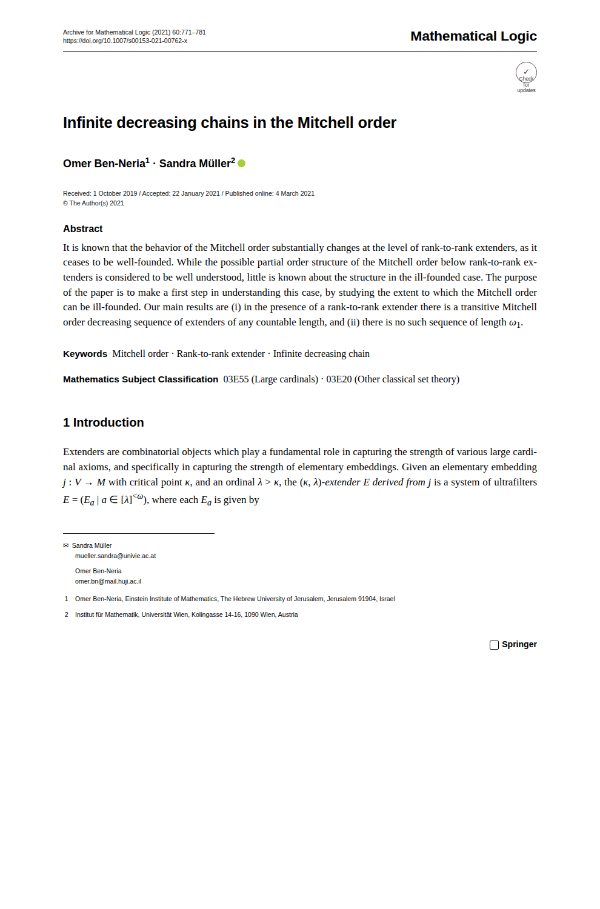Archive for Mathematical Logic (2021) 60:771–781
https://doi.org/10.1007/s00153-021-00762-x
Mathematical Logic
✓ Check for updates
Infinite decreasing chains in the Mitchell order
Omer Ben-Neria1 · Sandra Müller2
Received: 1 October 2019 / Accepted: 22 January 2021 / Published online: 4 March 2021
© The Author(s) 2021
Abstract
It is known that the behavior of the Mitchell order substantially changes at the level of rank-to-rank extenders, as it ceases to be well-founded. While the possible partial order structure of the Mitchell order below rank-to-rank extenders is considered to be well understood, little is known about the structure in the ill-founded case. The purpose of the paper is to make a first step in understanding this case, by studying the extent to which the Mitchell order can be ill-founded. Our main results are (i) in the presence of a rank-to-rank extender there is a transitive Mitchell order decreasing sequence of extenders of any countable length, and (ii) there is no such sequence of length ω1.
Keywords Mitchell order · Rank-to-rank extender · Infinite decreasing chain
Mathematics Subject Classification 03E55 (Large cardinals) · 03E20 (Other classical set theory)
1 Introduction
Extenders are combinatorial objects which play a fundamental role in capturing the strength of various large cardinal axioms, and specifically in capturing the strength of elementary embeddings. Given an elementary embedding j : V → M with critical point κ, and an ordinal λ > κ, the (κ, λ)-extender E derived from j is a system of ultrafilters E = (Ea | a ∈ [λ]<ω), where each Ea is given by
✉Sandra Müller mueller.sandra@univie.ac.at
Omer Ben-Neria
omer.bn@mail.huji.ac.il
Omer Ben-Neria, Einstein Institute of Mathematics, The Hebrew University of Jerusalem, Jerusalem 91904, Israel
Institut für Mathematik, Universität Wien, Kolingasse 14-16, 1090 Wien, Austria
Springer